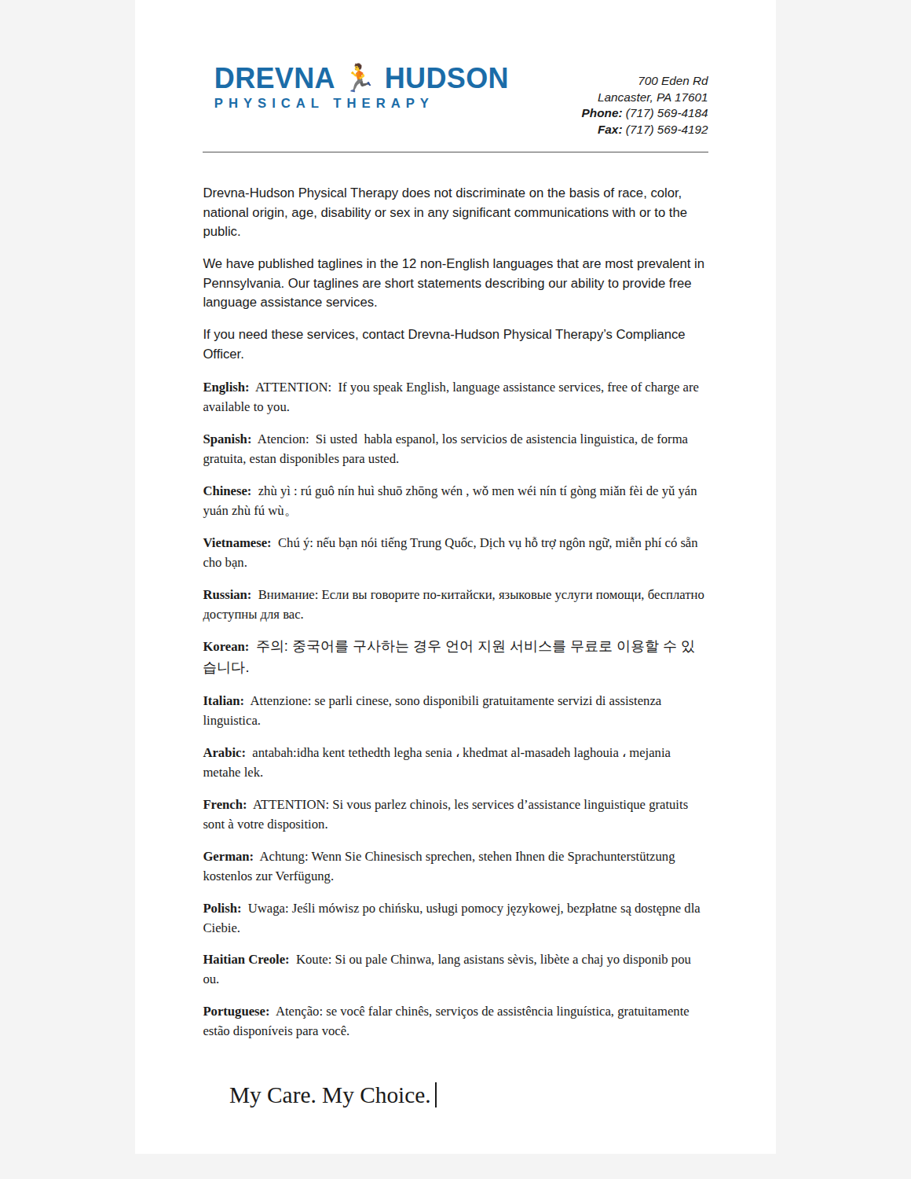DREVNA 🏃 HUDSON
PHYSICAL THERAPY
700 Eden Rd
Lancaster, PA 17601
Phone: (717) 569-4184
Fax: (717) 569-4192
Drevna-Hudson Physical Therapy does not discriminate on the basis of race, color, national origin, age, disability or sex in any significant communications with or to the public.
We have published taglines in the 12 non-English languages that are most prevalent in Pennsylvania. Our taglines are short statements describing our ability to provide free language assistance services.
If you need these services, contact Drevna-Hudson Physical Therapy’s Compliance Officer.
English: ATTENTION: If you speak English, language assistance services, free of charge are available to you.
Spanish: Atencion: Si usted habla espanol, los servicios de asistencia linguistica, de forma gratuita, estan disponibles para usted.
Chinese: zhù yì : rú guô nín huì shuō zhōng wén , wǒ men wéi nín tí gòng miǎn fèi de yǔ yán yuán zhù fú wù。
Vietnamese: Chú ý: nếu bạn nói tiếng Trung Quốc, Dịch vụ hỗ trợ ngôn ngữ, miễn phí có sẵn cho bạn.
Russian: Внимание: Если вы говорите по-китайски, языковые услуги помощи, бесплатно доступны для вас.
Korean: 주의: 중국어를 구사하는 경우 언어 지원 서비스를 무료로 이용할 수 있습니다.
Italian: Attenzione: se parli cinese, sono disponibili gratuitamente servizi di assistenza linguistica.
Arabic: antabah:idha kent tethedth legha senia ، khedmat al-masadeh laghouia ، mejania metahe lek.
French: ATTENTION: Si vous parlez chinois, les services d’assistance linguistique gratuits sont à votre disposition.
German: Achtung: Wenn Sie Chinesisch sprechen, stehen Ihnen die Sprachunterstützung kostenlos zur Verfügung.
Polish: Uwaga: Jeśli mówisz po chińsku, usługi pomocy językowej, bezpłatne są dostępne dla Ciebie.
Haitian Creole: Koute: Si ou pale Chinwa, lang asistans sèvis, libète a chaj yo disponib pou ou.
Portuguese: Atenção: se você falar chinês, serviços de assistência linguística, gratuitamente estão disponíveis para você.
My Care. My Choice.